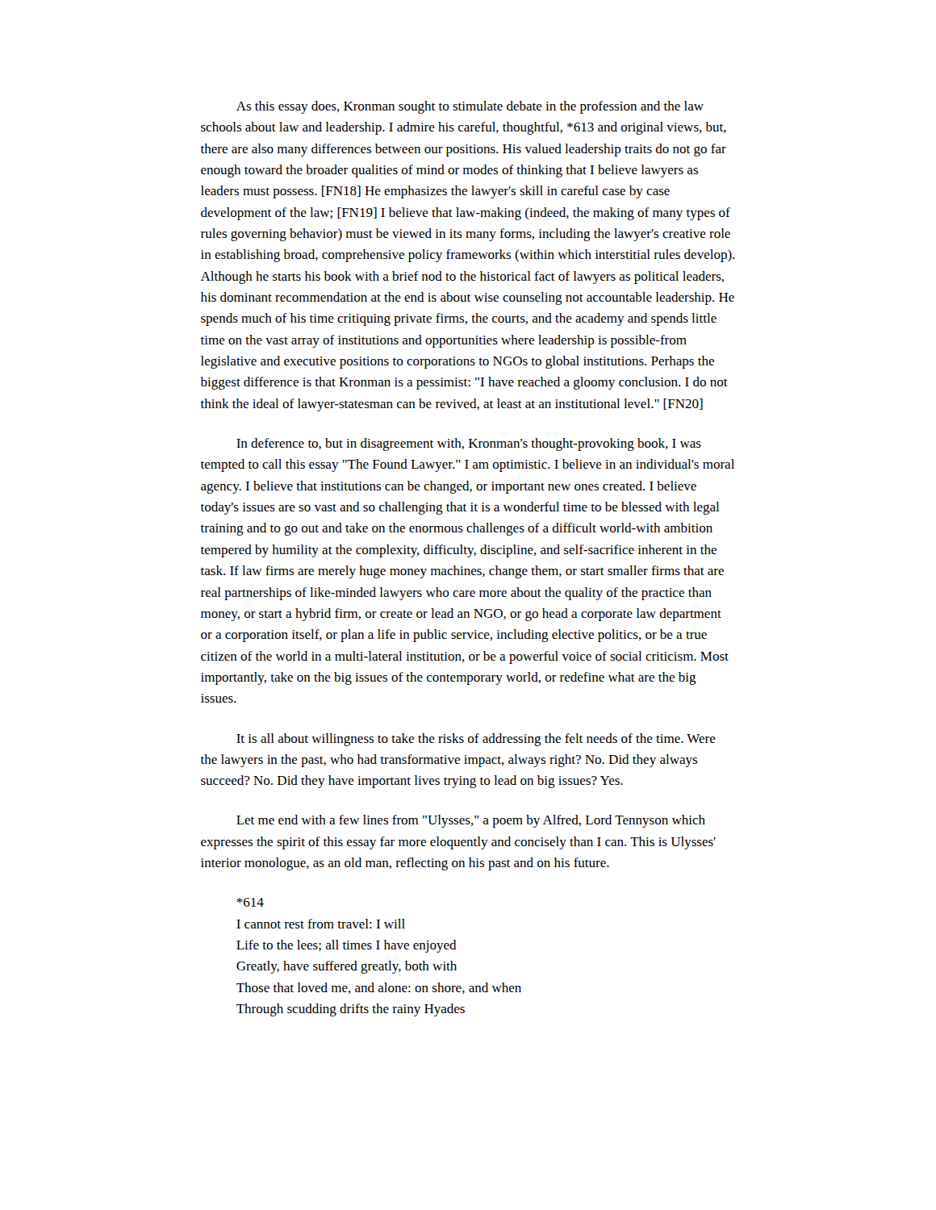As this essay does, Kronman sought to stimulate debate in the profession and the law schools about law and leadership. I admire his careful, thoughtful, *613 and original views, but, there are also many differences between our positions. His valued leadership traits do not go far enough toward the broader qualities of mind or modes of thinking that I believe lawyers as leaders must possess. [FN18] He emphasizes the lawyer's skill in careful case by case development of the law; [FN19] I believe that law-making (indeed, the making of many types of rules governing behavior) must be viewed in its many forms, including the lawyer's creative role in establishing broad, comprehensive policy frameworks (within which interstitial rules develop). Although he starts his book with a brief nod to the historical fact of lawyers as political leaders, his dominant recommendation at the end is about wise counseling not accountable leadership. He spends much of his time critiquing private firms, the courts, and the academy and spends little time on the vast array of institutions and opportunities where leadership is possible-from legislative and executive positions to corporations to NGOs to global institutions. Perhaps the biggest difference is that Kronman is a pessimist: "I have reached a gloomy conclusion. I do not think the ideal of lawyer-statesman can be revived, at least at an institutional level." [FN20]
In deference to, but in disagreement with, Kronman's thought-provoking book, I was tempted to call this essay "The Found Lawyer." I am optimistic. I believe in an individual's moral agency. I believe that institutions can be changed, or important new ones created. I believe today's issues are so vast and so challenging that it is a wonderful time to be blessed with legal training and to go out and take on the enormous challenges of a difficult world-with ambition tempered by humility at the complexity, difficulty, discipline, and self-sacrifice inherent in the task. If law firms are merely huge money machines, change them, or start smaller firms that are real partnerships of like-minded lawyers who care more about the quality of the practice than money, or start a hybrid firm, or create or lead an NGO, or go head a corporate law department or a corporation itself, or plan a life in public service, including elective politics, or be a true citizen of the world in a multi-lateral institution, or be a powerful voice of social criticism. Most importantly, take on the big issues of the contemporary world, or redefine what are the big issues.
It is all about willingness to take the risks of addressing the felt needs of the time. Were the lawyers in the past, who had transformative impact, always right? No. Did they always succeed? No. Did they have important lives trying to lead on big issues? Yes.
Let me end with a few lines from "Ulysses," a poem by Alfred, Lord Tennyson which expresses the spirit of this essay far more eloquently and concisely than I can. This is Ulysses' interior monologue, as an old man, reflecting on his past and on his future.
*614
I cannot rest from travel: I will Life to the lees; all times I have enjoyed Greatly, have suffered greatly, both with Those that loved me, and alone: on shore, and when Through scudding drifts the rainy Hyades